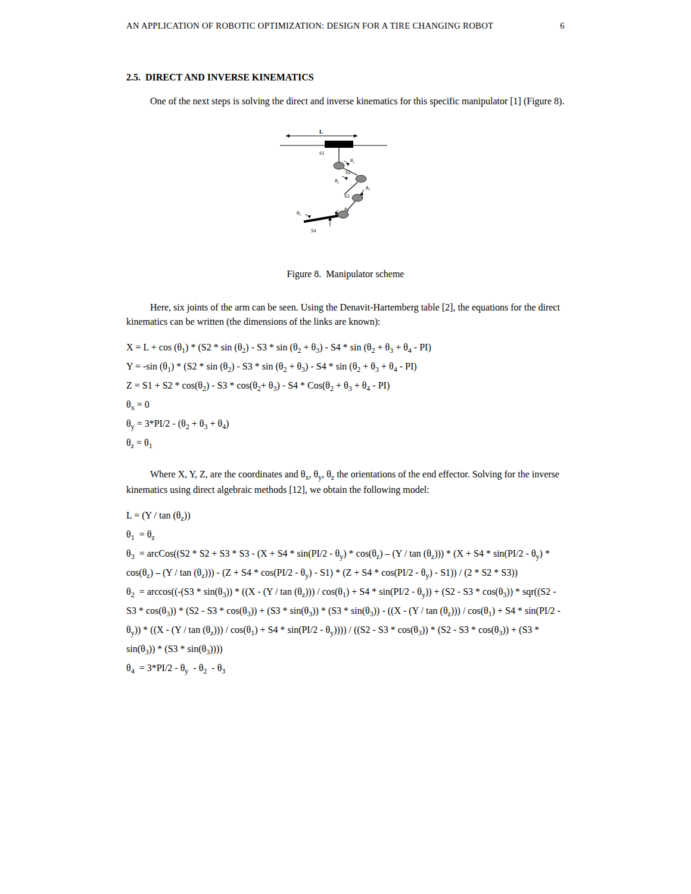An Application of Robotic Optimization: Design for a Tire Changing Robot 6
2.5. Direct and Inverse Kinematics
One of the next steps is solving the direct and inverse kinematics for this specific manipulator [1] (Figure 8).
L S1 θ1 S2 θ2 S3 θ3 θ4 S4 θ5
Figure 8. Manipulator scheme
Here, six joints of the arm can be seen. Using the Denavit-Hartemberg table [2], the equations for the direct kinematics can be written (the dimensions of the links are known):
X = L + cos (θ1) * (S2 * sin (θ2) - S3 * sin (θ2 + θ3) - S4 * sin (θ2 + θ3 + θ4 - PI)
Y = -sin (θ1) * (S2 * sin (θ2) - S3 * sin (θ2 + θ3) - S4 * sin (θ2 + θ3 + θ4 - PI)
Z = S1 + S2 * cos(θ2) - S3 * cos(θ2+ θ3) - S4 * Cos(θ2 + θ3 + θ4 - PI)
θx = 0
θy = 3*PI/2 - (θ2 + θ3 + θ4)
θz = θ1
Where X, Y, Z, are the coordinates and θx, θy, θz the orientations of the end effector. Solving for the inverse kinematics using direct algebraic methods [12], we obtain the following model:
L = (Y / tan (θz))
θ1 = θz
θ3 = arcCos((S2 * S2 + S3 * S3 - (X + S4 * sin(PI/2 - θy) * cos(θz) – (Y / tan (θz))) * (X + S4 * sin(PI/2 - θy) * cos(θz) – (Y / tan (θz))) - (Z + S4 * cos(PI/2 - θy) - S1) * (Z + S4 * cos(PI/2 - θy) - S1)) / (2 * S2 * S3))
θ2 = arccos((-(S3 * sin(θ3)) * ((X - (Y / tan (θz))) / cos(θ1) + S4 * sin(PI/2 - θy)) + (S2 - S3 * cos(θ3)) * sqr((S2 - S3 * cos(θ3)) * (S2 - S3 * cos(θ3)) + (S3 * sin(θ3)) * (S3 * sin(θ3)) - ((X - (Y / tan (θz))) / cos(θ1) + S4 * sin(PI/2 - θy)) * ((X - (Y / tan (θz))) / cos(θ1) + S4 * sin(PI/2 - θy)))) / ((S2 - S3 * cos(θ3)) * (S2 - S3 * cos(θ3)) + (S3 * sin(θ3)) * (S3 * sin(θ3))))
θ4 = 3*PI/2 - θy - θ2 - θ3